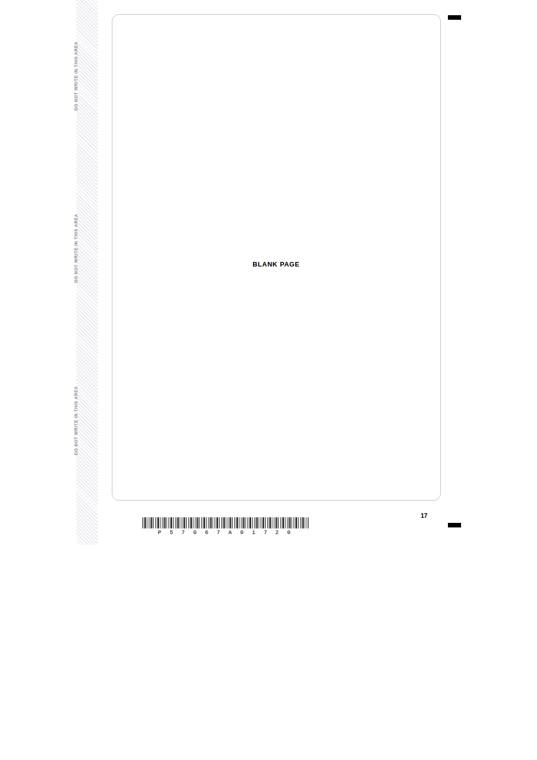DO NOT WRITE IN THIS AREA
DO NOT WRITE IN THIS AREA
DO NOT WRITE IN THIS AREA
BLANK PAGE
17
P 5 7 0 6 7 A 0 1 7 2 0